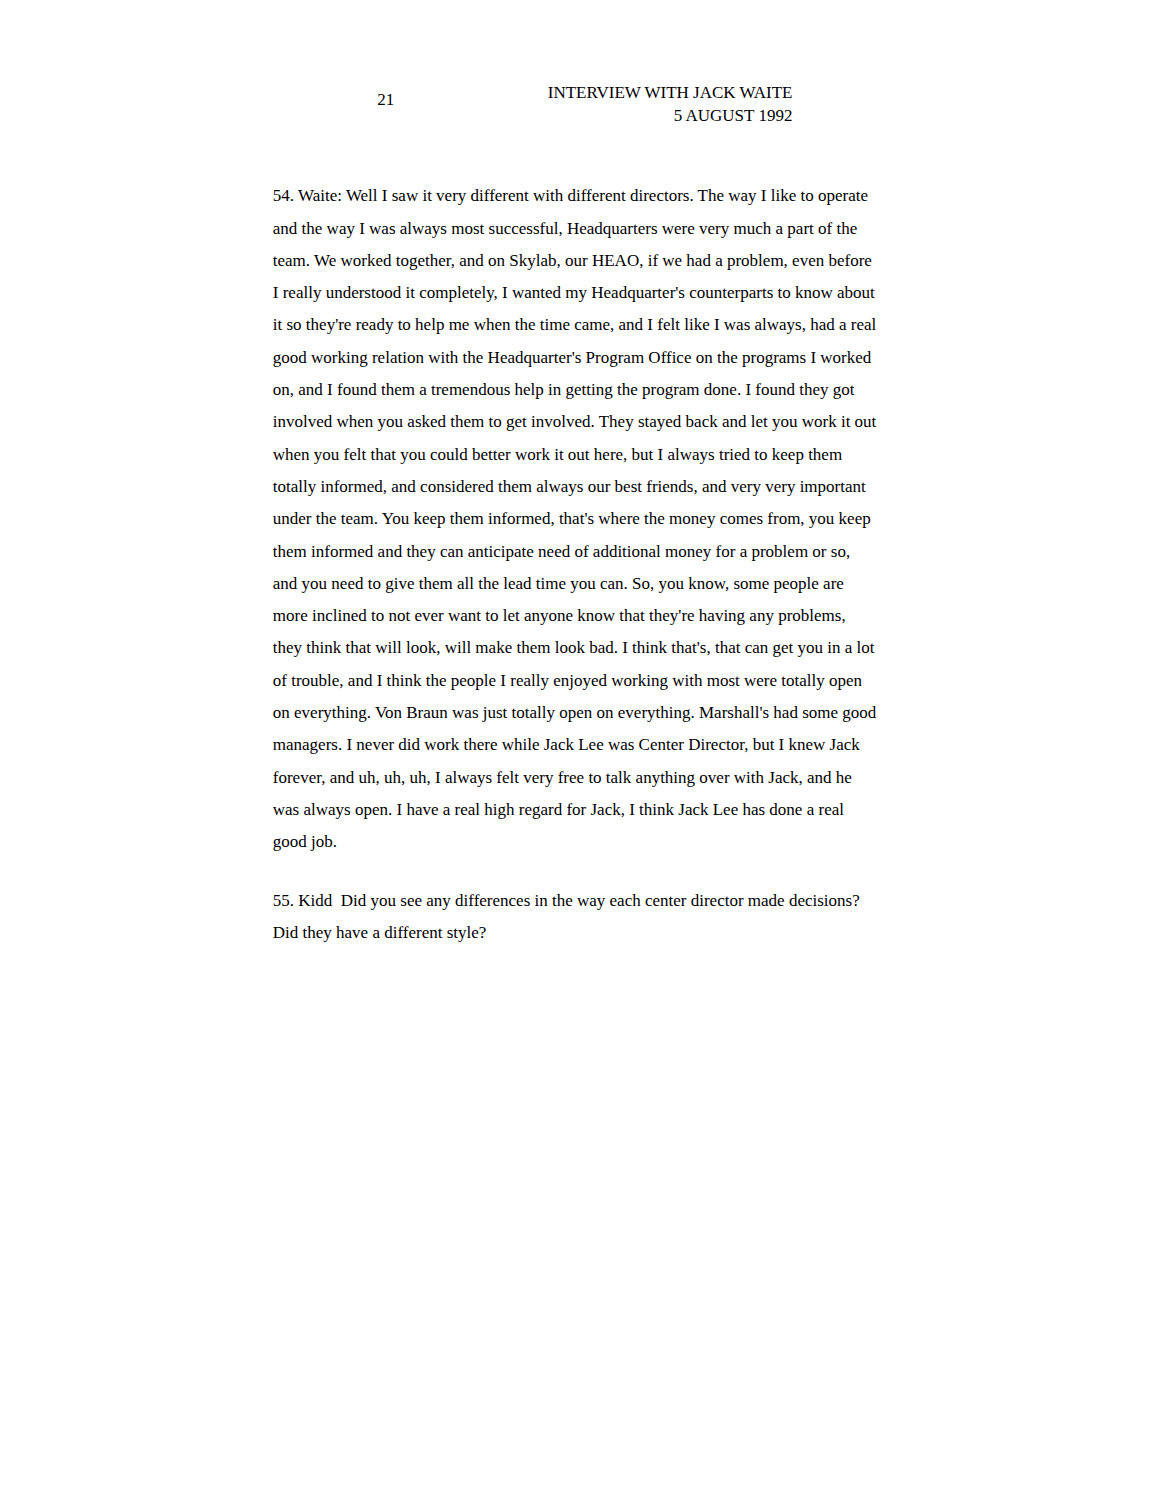21
INTERVIEW WITH JACK WAITE
5 AUGUST 1992
54. Waite: Well I saw it very different with different directors. The way I like to operate and the way I was always most successful, Headquarters were very much a part of the team. We worked together, and on Skylab, our HEAO, if we had a problem, even before I really understood it completely, I wanted my Headquarter's counterparts to know about it so they're ready to help me when the time came, and I felt like I was always, had a real good working relation with the Headquarter's Program Office on the programs I worked on, and I found them a tremendous help in getting the program done. I found they got involved when you asked them to get involved. They stayed back and let you work it out when you felt that you could better work it out here, but I always tried to keep them totally informed, and considered them always our best friends, and very very important under the team. You keep them informed, that's where the money comes from, you keep them informed and they can anticipate need of additional money for a problem or so, and you need to give them all the lead time you can. So, you know, some people are more inclined to not ever want to let anyone know that they're having any problems, they think that will look, will make them look bad. I think that's, that can get you in a lot of trouble, and I think the people I really enjoyed working with most were totally open on everything. Von Braun was just totally open on everything. Marshall's had some good managers. I never did work there while Jack Lee was Center Director, but I knew Jack forever, and uh, uh, uh, I always felt very free to talk anything over with Jack, and he was always open. I have a real high regard for Jack, I think Jack Lee has done a real good job.
55. Kidd Did you see any differences in the way each center director made decisions? Did they have a different style?